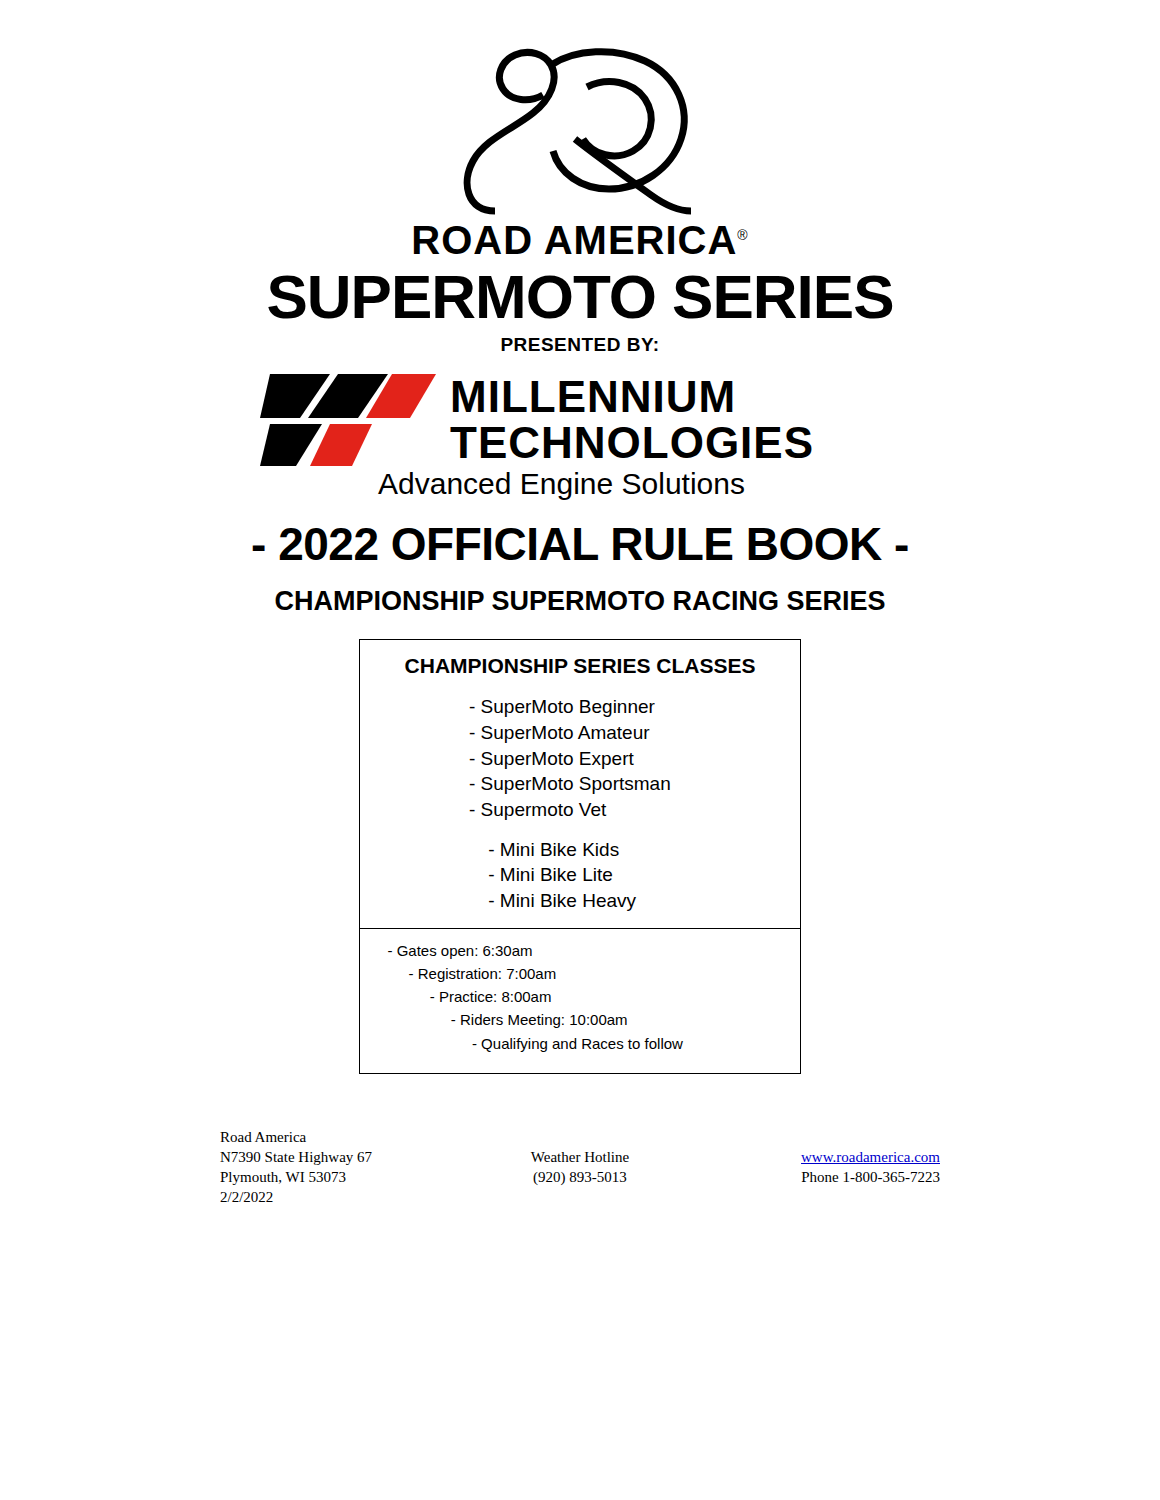ROAD AMERICA®
SUPERMOTO SERIES
PRESENTED BY:
MILLENNIUM TECHNOLOGIES Advanced Engine Solutions
- 2022 OFFICIAL RULE BOOK -
CHAMPIONSHIP SUPERMOTO RACING SERIES
CHAMPIONSHIP SERIES CLASSES
- SuperMoto Beginner
- SuperMoto Amateur
- SuperMoto Expert
- SuperMoto Sportsman
- Supermoto Vet
- Mini Bike Kids
- Mini Bike Lite
- Mini Bike Heavy
- Gates open: 6:30am
- Registration: 7:00am
- Practice: 8:00am
- Riders Meeting: 10:00am
- Qualifying and Races to follow
| Road America N7390 State Highway 67 Plymouth, WI 53073 | Weather Hotline (920) 893-5013 | www.roadamerica.com Phone 1-800-365-7223 |
2/2/2022